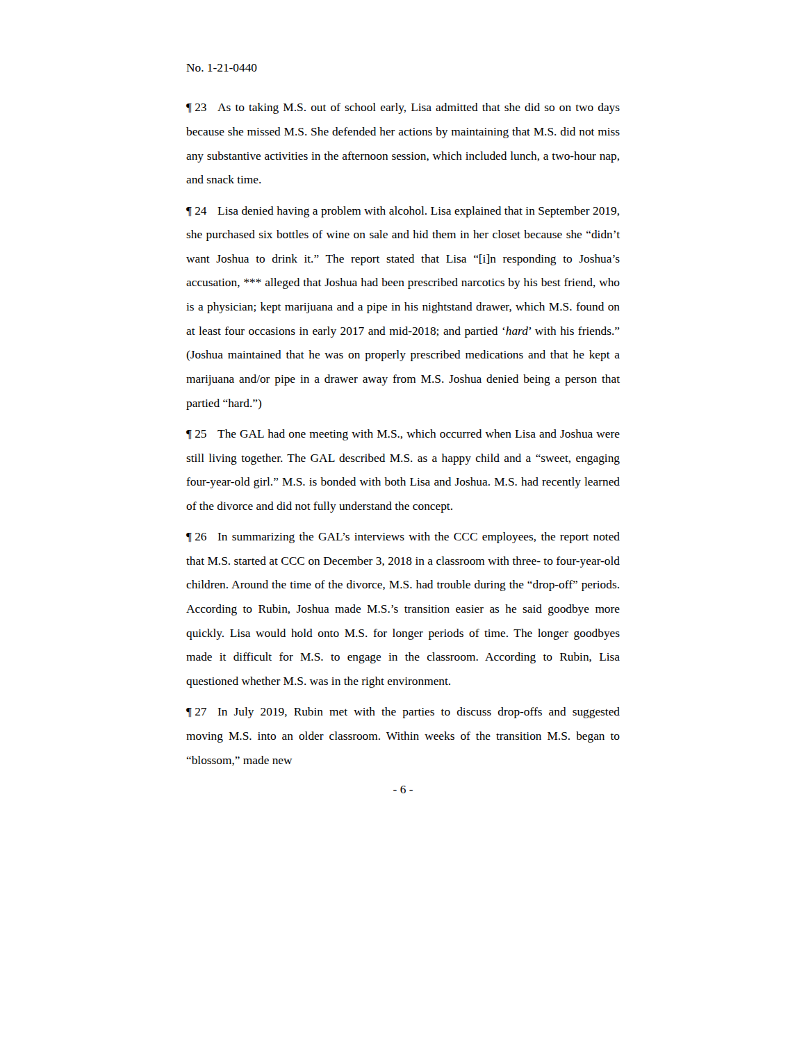No. 1-21-0440
¶ 23 As to taking M.S. out of school early, Lisa admitted that she did so on two days because she missed M.S. She defended her actions by maintaining that M.S. did not miss any substantive activities in the afternoon session, which included lunch, a two-hour nap, and snack time.
¶ 24 Lisa denied having a problem with alcohol. Lisa explained that in September 2019, she purchased six bottles of wine on sale and hid them in her closet because she “didn’t want Joshua to drink it.” The report stated that Lisa “[i]n responding to Joshua’s accusation, *** alleged that Joshua had been prescribed narcotics by his best friend, who is a physician; kept marijuana and a pipe in his nightstand drawer, which M.S. found on at least four occasions in early 2017 and mid-2018; and partied ‘hard’ with his friends.” (Joshua maintained that he was on properly prescribed medications and that he kept a marijuana and/or pipe in a drawer away from M.S. Joshua denied being a person that partied “hard.”)
¶ 25 The GAL had one meeting with M.S., which occurred when Lisa and Joshua were still living together. The GAL described M.S. as a happy child and a “sweet, engaging four-year-old girl.” M.S. is bonded with both Lisa and Joshua. M.S. had recently learned of the divorce and did not fully understand the concept.
¶ 26 In summarizing the GAL’s interviews with the CCC employees, the report noted that M.S. started at CCC on December 3, 2018 in a classroom with three- to four-year-old children. Around the time of the divorce, M.S. had trouble during the “drop-off” periods. According to Rubin, Joshua made M.S.’s transition easier as he said goodbye more quickly. Lisa would hold onto M.S. for longer periods of time. The longer goodbyes made it difficult for M.S. to engage in the classroom. According to Rubin, Lisa questioned whether M.S. was in the right environment.
¶ 27 In July 2019, Rubin met with the parties to discuss drop-offs and suggested moving M.S. into an older classroom. Within weeks of the transition M.S. began to “blossom,” made new
- 6 -